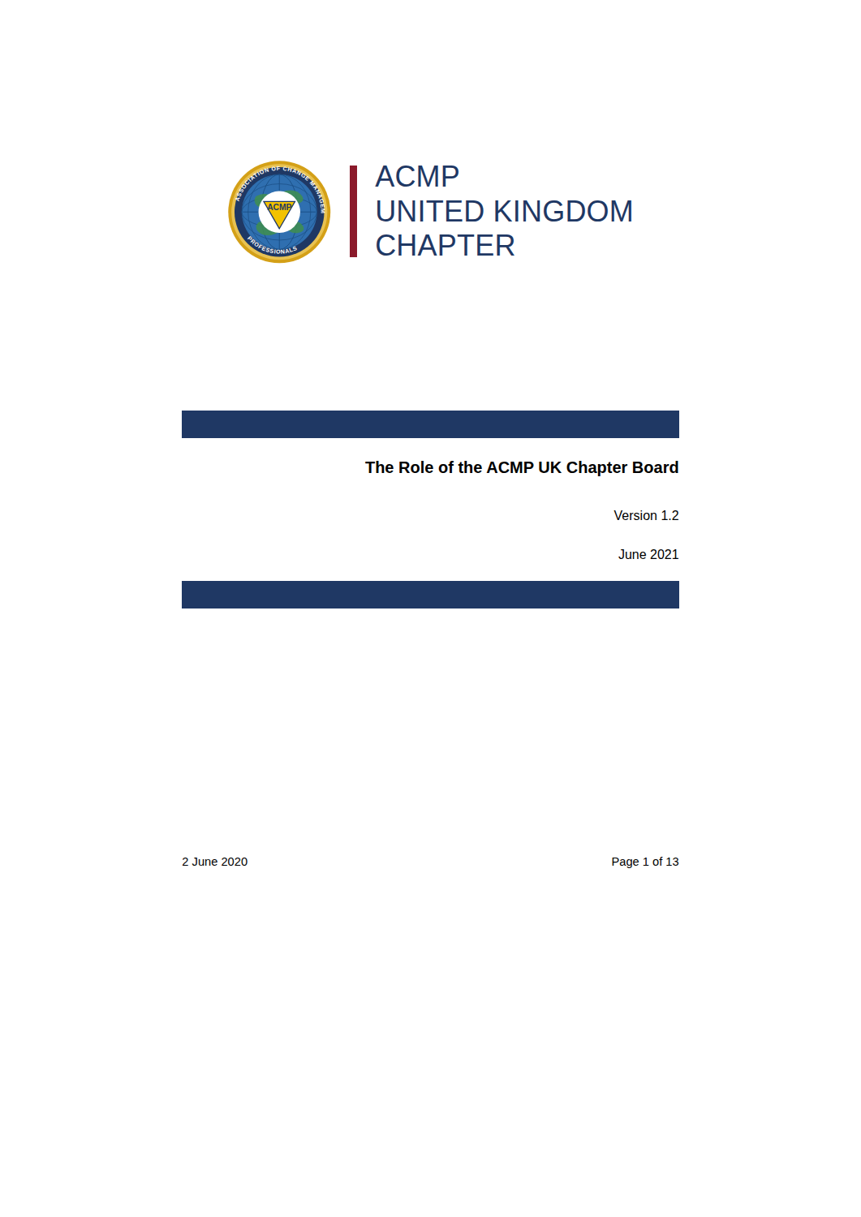ACMP ASSOCIATION OF CHANGE MANAGEMENT PROFESSIONALS ®
ACMP
UNITED KINGDOM
CHAPTER
The Role of the ACMP UK Chapter Board
Version 1.2
June 2021
2 June 2020 Page 1 of 13